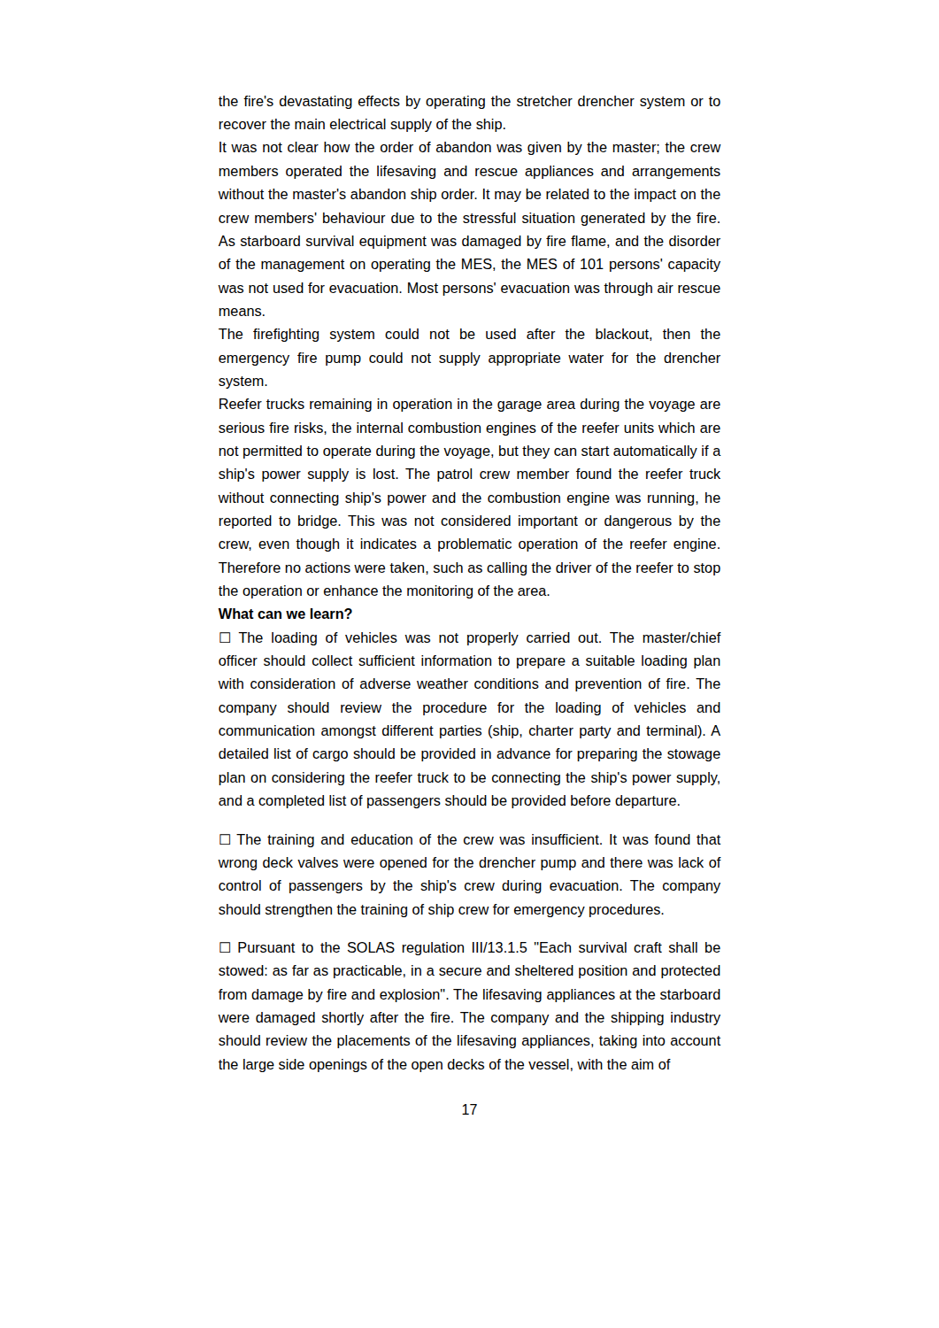the fire's devastating effects by operating the stretcher drencher system or to recover the main electrical supply of the ship.
It was not clear how the order of abandon was given by the master; the crew members operated the lifesaving and rescue appliances and arrangements without the master's abandon ship order. It may be related to the impact on the crew members' behaviour due to the stressful situation generated by the fire. As starboard survival equipment was damaged by fire flame, and the disorder of the management on operating the MES, the MES of 101 persons' capacity was not used for evacuation. Most persons' evacuation was through air rescue means.
The firefighting system could not be used after the blackout, then the emergency fire pump could not supply appropriate water for the drencher system.
Reefer trucks remaining in operation in the garage area during the voyage are serious fire risks, the internal combustion engines of the reefer units which are not permitted to operate during the voyage, but they can start automatically if a ship's power supply is lost. The patrol crew member found the reefer truck without connecting ship's power and the combustion engine was running, he reported to bridge. This was not considered important or dangerous by the crew, even though it indicates a problematic operation of the reefer engine. Therefore no actions were taken, such as calling the driver of the reefer to stop the operation or enhance the monitoring of the area.
What can we learn?
☐ The loading of vehicles was not properly carried out. The master/chief officer should collect sufficient information to prepare a suitable loading plan with consideration of adverse weather conditions and prevention of fire. The company should review the procedure for the loading of vehicles and communication amongst different parties (ship, charter party and terminal). A detailed list of cargo should be provided in advance for preparing the stowage plan on considering the reefer truck to be connecting the ship's power supply, and a completed list of passengers should be provided before departure.
☐ The training and education of the crew was insufficient. It was found that wrong deck valves were opened for the drencher pump and there was lack of control of passengers by the ship's crew during evacuation. The company should strengthen the training of ship crew for emergency procedures.
☐ Pursuant to the SOLAS regulation III/13.1.5 "Each survival craft shall be stowed: as far as practicable, in a secure and sheltered position and protected from damage by fire and explosion". The lifesaving appliances at the starboard were damaged shortly after the fire. The company and the shipping industry should review the placements of the lifesaving appliances, taking into account the large side openings of the open decks of the vessel, with the aim of
17